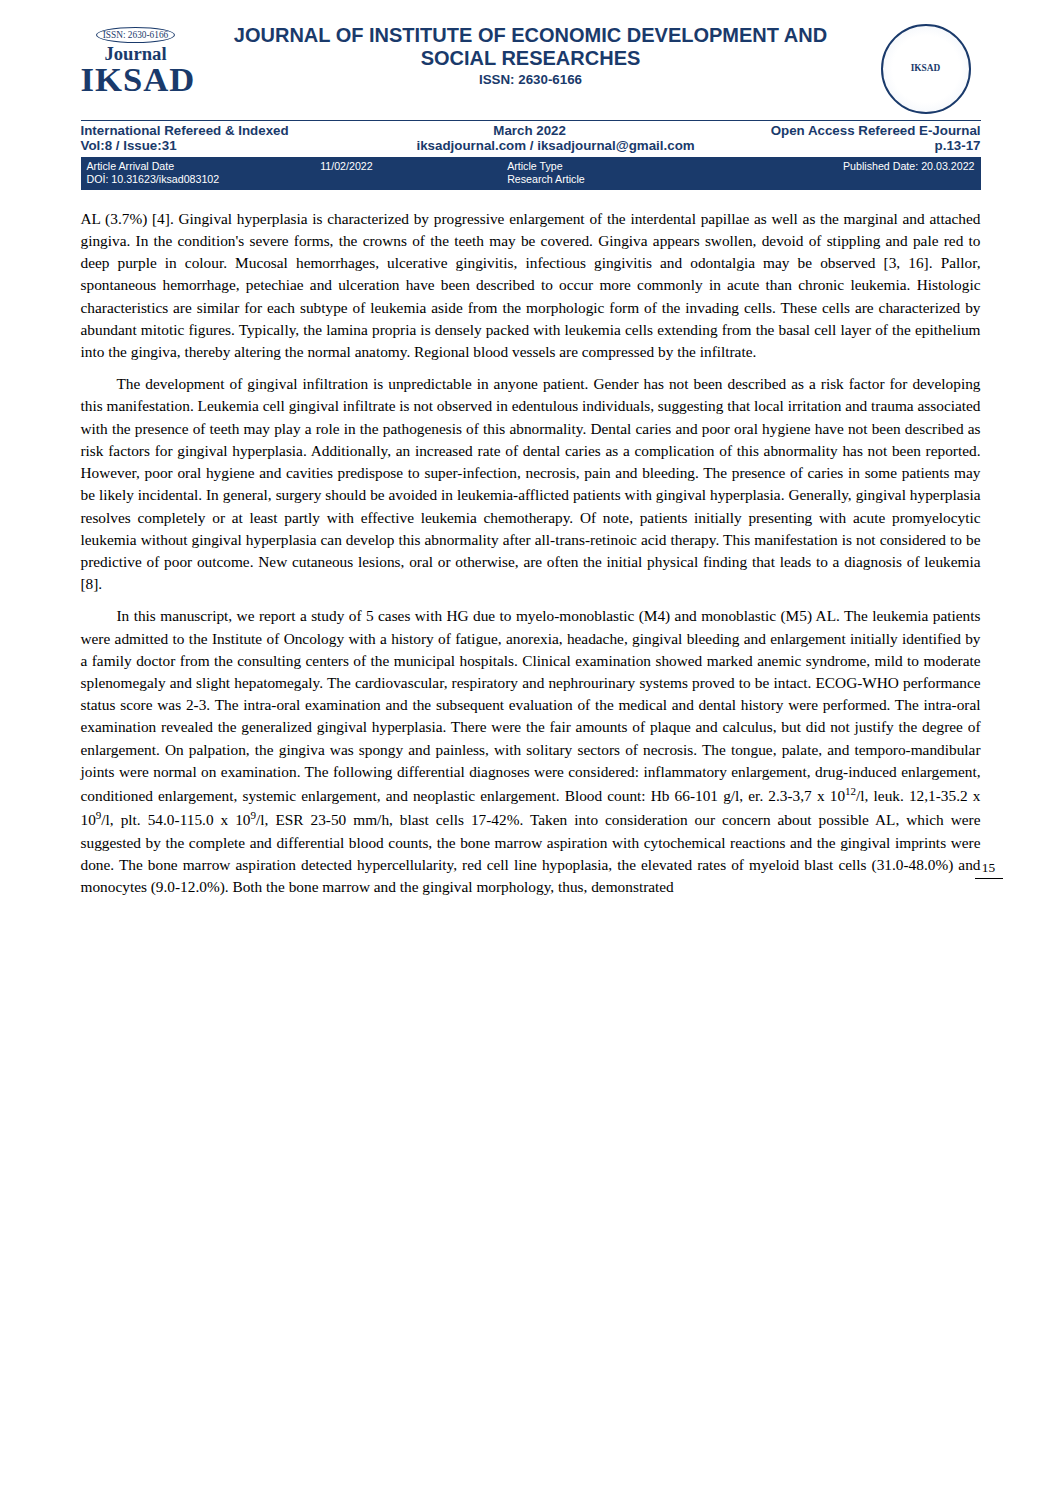ISSN: 2630-6166
Journal
IKSAD
JOURNAL OF INSTITUTE OF ECONOMIC DEVELOPMENT AND SOCIAL RESEARCHES
ISSN: 2630-6166
IKSAD
International Refereed & Indexed
March 2022
Open Access Refereed E-Journal
Vol:8 / Issue:31
iksadjournal.com / iksadjournal@gmail.com
p.13-17
Article Arrival Date
11/02/2022
Article Type
Published Date: 20.03.2022
DOİ: 10.31623/iksad083102
Research Article
AL (3.7%) [4]. Gingival hyperplasia is characterized by progressive enlargement of the interdental papillae as well as the marginal and attached gingiva. In the condition's severe forms, the crowns of the teeth may be covered. Gingiva appears swollen, devoid of stippling and pale red to deep purple in colour. Mucosal hemorrhages, ulcerative gingivitis, infectious gingivitis and odontalgia may be observed [3, 16]. Pallor, spontaneous hemorrhage, petechiae and ulceration have been described to occur more commonly in acute than chronic leukemia. Histologic characteristics are similar for each subtype of leukemia aside from the morphologic form of the invading cells. These cells are characterized by abundant mitotic figures. Typically, the lamina propria is densely packed with leukemia cells extending from the basal cell layer of the epithelium into the gingiva, thereby altering the normal anatomy. Regional blood vessels are compressed by the infiltrate.
The development of gingival infiltration is unpredictable in anyone patient. Gender has not been described as a risk factor for developing this manifestation. Leukemia cell gingival infiltrate is not observed in edentulous individuals, suggesting that local irritation and trauma associated with the presence of teeth may play a role in the pathogenesis of this abnormality. Dental caries and poor oral hygiene have not been described as risk factors for gingival hyperplasia. Additionally, an increased rate of dental caries as a complication of this abnormality has not been reported. However, poor oral hygiene and cavities predispose to super-infection, necrosis, pain and bleeding. The presence of caries in some patients may be likely incidental. In general, surgery should be avoided in leukemia-afflicted patients with gingival hyperplasia. Generally, gingival hyperplasia resolves completely or at least partly with effective leukemia chemotherapy. Of note, patients initially presenting with acute promyelocytic leukemia without gingival hyperplasia can develop this abnormality after all-trans-retinoic acid therapy. This manifestation is not considered to be predictive of poor outcome. New cutaneous lesions, oral or otherwise, are often the initial physical finding that leads to a diagnosis of leukemia [8].
In this manuscript, we report a study of 5 cases with HG due to myelo-monoblastic (M4) and monoblastic (M5) AL. The leukemia patients were admitted to the Institute of Oncology with a history of fatigue, anorexia, headache, gingival bleeding and enlargement initially identified by a family doctor from the consulting centers of the municipal hospitals. Clinical examination showed marked anemic syndrome, mild to moderate splenomegaly and slight hepatomegaly. The cardiovascular, respiratory and nephrourinary systems proved to be intact. ECOG-WHO performance status score was 2-3. The intra-oral examination and the subsequent evaluation of the medical and dental history were performed. The intra-oral examination revealed the generalized gingival hyperplasia. There were the fair amounts of plaque and calculus, but did not justify the degree of enlargement. On palpation, the gingiva was spongy and painless, with solitary sectors of necrosis. The tongue, palate, and temporo-mandibular joints were normal on examination. The following differential diagnoses were considered: inflammatory enlargement, drug-induced enlargement, conditioned enlargement, systemic enlargement, and neoplastic enlargement. Blood count: Hb 66-101 g/l, er. 2.3-3,7 x 1012/l, leuk. 12,1-35.2 x 109/l, plt. 54.0-115.0 x 109/l, ESR 23-50 mm/h, blast cells 17-42%. Taken into consideration our concern about possible AL, which were suggested by the complete and differential blood counts, the bone marrow aspiration with cytochemical reactions and the gingival imprints were done. The bone marrow aspiration detected hypercellularity, red cell line hypoplasia, the elevated rates of myeloid blast cells (31.0-48.0%) and monocytes (9.0-12.0%). Both the bone marrow and the gingival morphology, thus, demonstrated
15